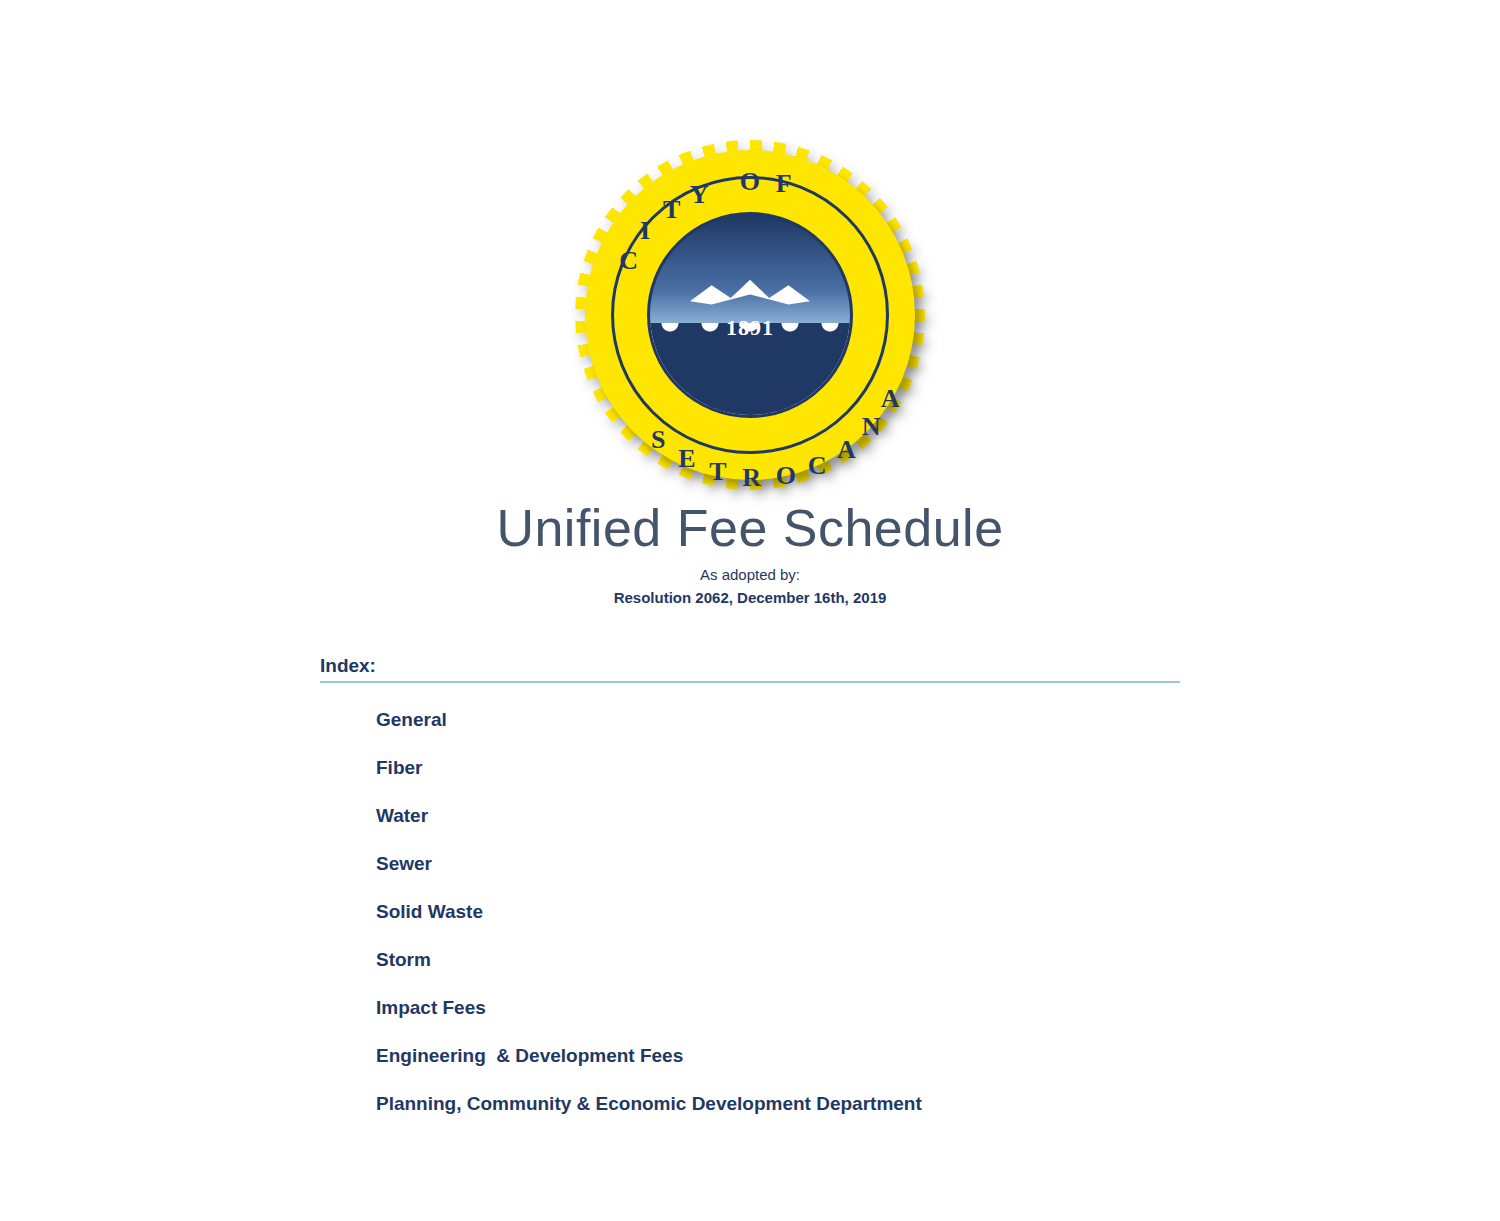1891
C I T Y O F A N A C O R T E S
Unified Fee Schedule
As adopted by:
Resolution 2062, December 16th, 2019
Index:
General
Fiber
Water
Sewer
Solid Waste
Storm
Impact Fees
Engineering & Development Fees
Planning, Community & Economic Development Department